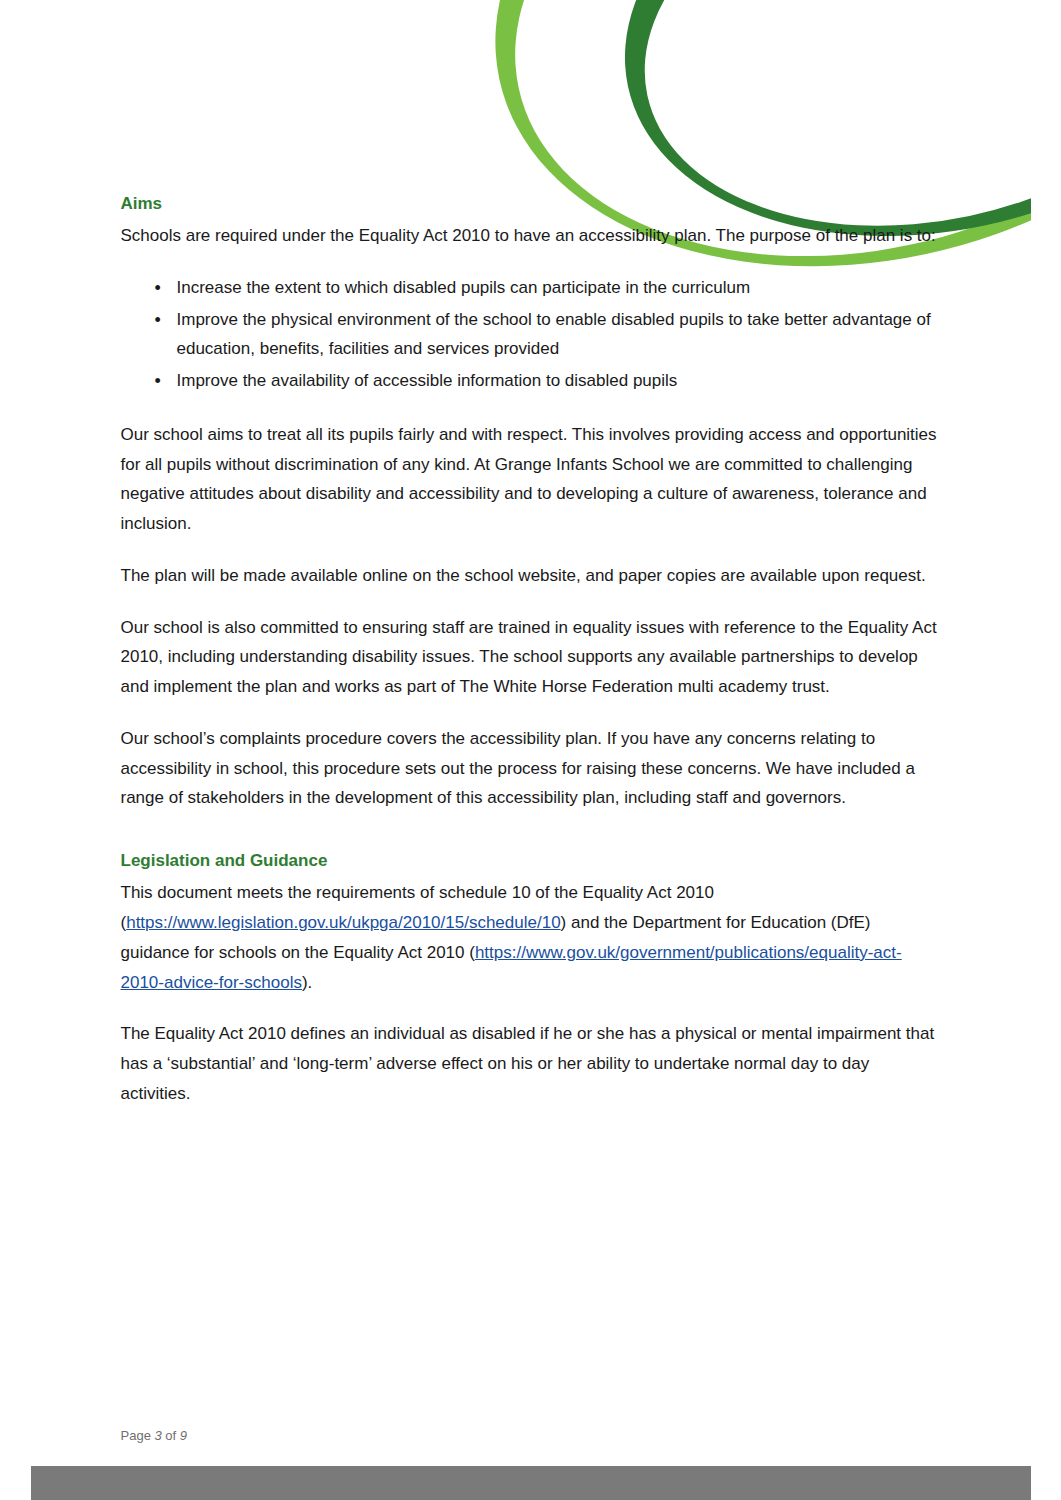Aims
Schools are required under the Equality Act 2010 to have an accessibility plan. The purpose of the plan is to:
Increase the extent to which disabled pupils can participate in the curriculum
Improve the physical environment of the school to enable disabled pupils to take better advantage of education, benefits, facilities and services provided
Improve the availability of accessible information to disabled pupils
Our school aims to treat all its pupils fairly and with respect. This involves providing access and opportunities for all pupils without discrimination of any kind. At Grange Infants School we are committed to challenging negative attitudes about disability and accessibility and to developing a culture of awareness, tolerance and inclusion.
The plan will be made available online on the school website, and paper copies are available upon request.
Our school is also committed to ensuring staff are trained in equality issues with reference to the Equality Act 2010, including understanding disability issues. The school supports any available partnerships to develop and implement the plan and works as part of The White Horse Federation multi academy trust.
Our school’s complaints procedure covers the accessibility plan. If you have any concerns relating to accessibility in school, this procedure sets out the process for raising these concerns. We have included a range of stakeholders in the development of this accessibility plan, including staff and governors.
Legislation and Guidance
This document meets the requirements of schedule 10 of the Equality Act 2010 (https://www.legislation.gov.uk/ukpga/2010/15/schedule/10) and the Department for Education (DfE) guidance for schools on the Equality Act 2010 (https://www.gov.uk/government/publications/equality-act-2010-advice-for-schools).
The Equality Act 2010 defines an individual as disabled if he or she has a physical or mental impairment that has a ‘substantial’ and ‘long-term’ adverse effect on his or her ability to undertake normal day to day activities.
Page 3 of 9